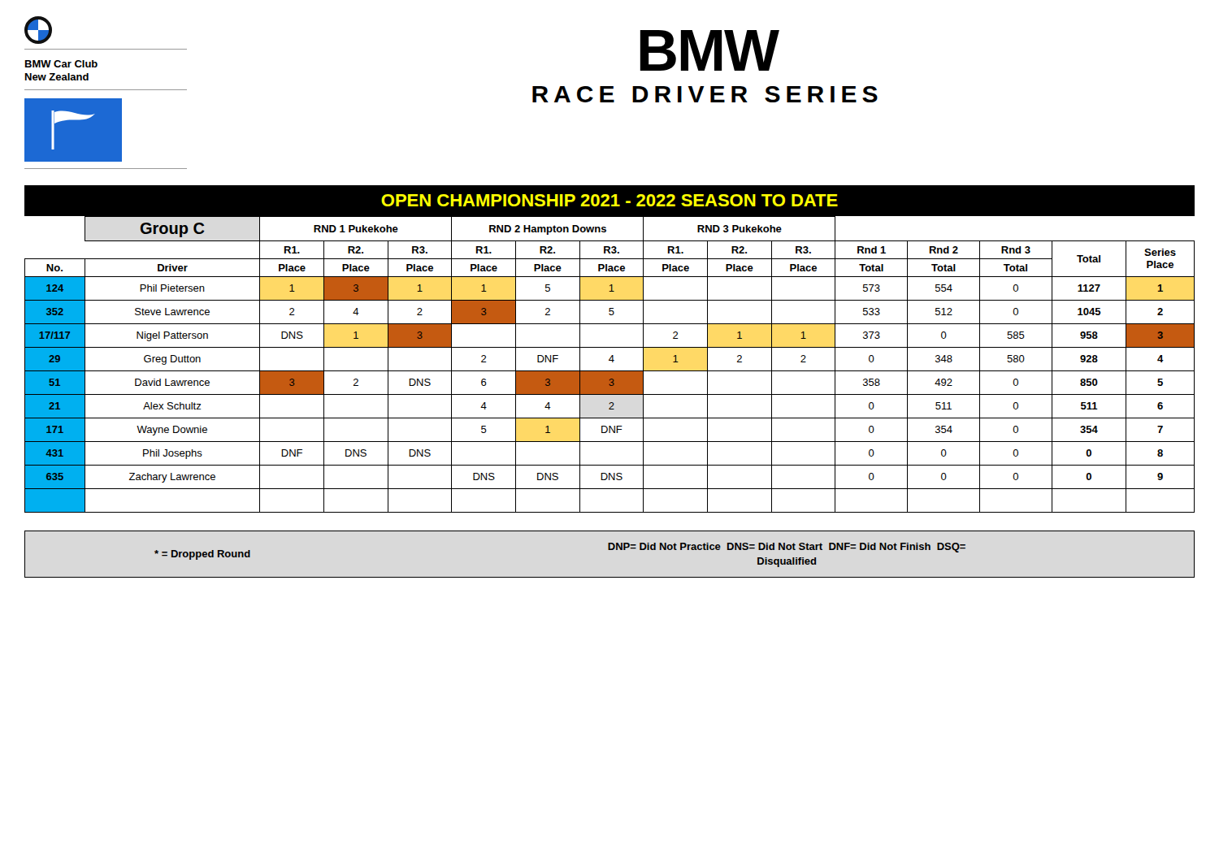BMW Car Club
New Zealand
BMW
RACE DRIVER SERIES
OPEN CHAMPIONSHIP 2021 - 2022 SEASON TO DATE
| | Group C | RND 1 Pukekohe | RND 2 Hampton Downs | RND 3 Pukekohe | | | |
| --- | --- | --- | --- | --- | --- | --- | --- |
| | | R1. | R2. | R3. | R1. | R2. | R3. | R1. | R2. | R3. | Rnd 1 | Rnd 2 | Rnd 3 | Total | Series Place |
| No. | Driver | Place | Place | Place | Place | Place | Place | Place | Place | Place | Total | Total | Total |
| 124 | Phil Pietersen | 1 | 3 | 1 | 1 | 5 | 1 | | | | 573 | 554 | 0 | 1127 | 1 |
| 352 | Steve Lawrence | 2 | 4 | 2 | 3 | 2 | 5 | | | | 533 | 512 | 0 | 1045 | 2 |
| 17/117 | Nigel Patterson | DNS | 1 | 3 | | | | 2 | 1 | 1 | 373 | 0 | 585 | 958 | 3 |
| 29 | Greg Dutton | | | | 2 | DNF | 4 | 1 | 2 | 2 | 0 | 348 | 580 | 928 | 4 |
| 51 | David Lawrence | 3 | 2 | DNS | 6 | 3 | 3 | | | | 358 | 492 | 0 | 850 | 5 |
| 21 | Alex Schultz | | | | 4 | 4 | 2 | | | | 0 | 511 | 0 | 511 | 6 |
| 171 | Wayne Downie | | | | 5 | 1 | DNF | | | | 0 | 354 | 0 | 354 | 7 |
| 431 | Phil Josephs | DNF | DNS | DNS | | | | | | | 0 | 0 | 0 | 0 | 8 |
| 635 | Zachary Lawrence | | | | DNS | DNS | DNS | | | | 0 | 0 | 0 | 0 | 9 |
* = Dropped Round
DNP= Did Not Practice DNS= Did Not Start DNF= Did Not Finish DSQ=
Disqualified